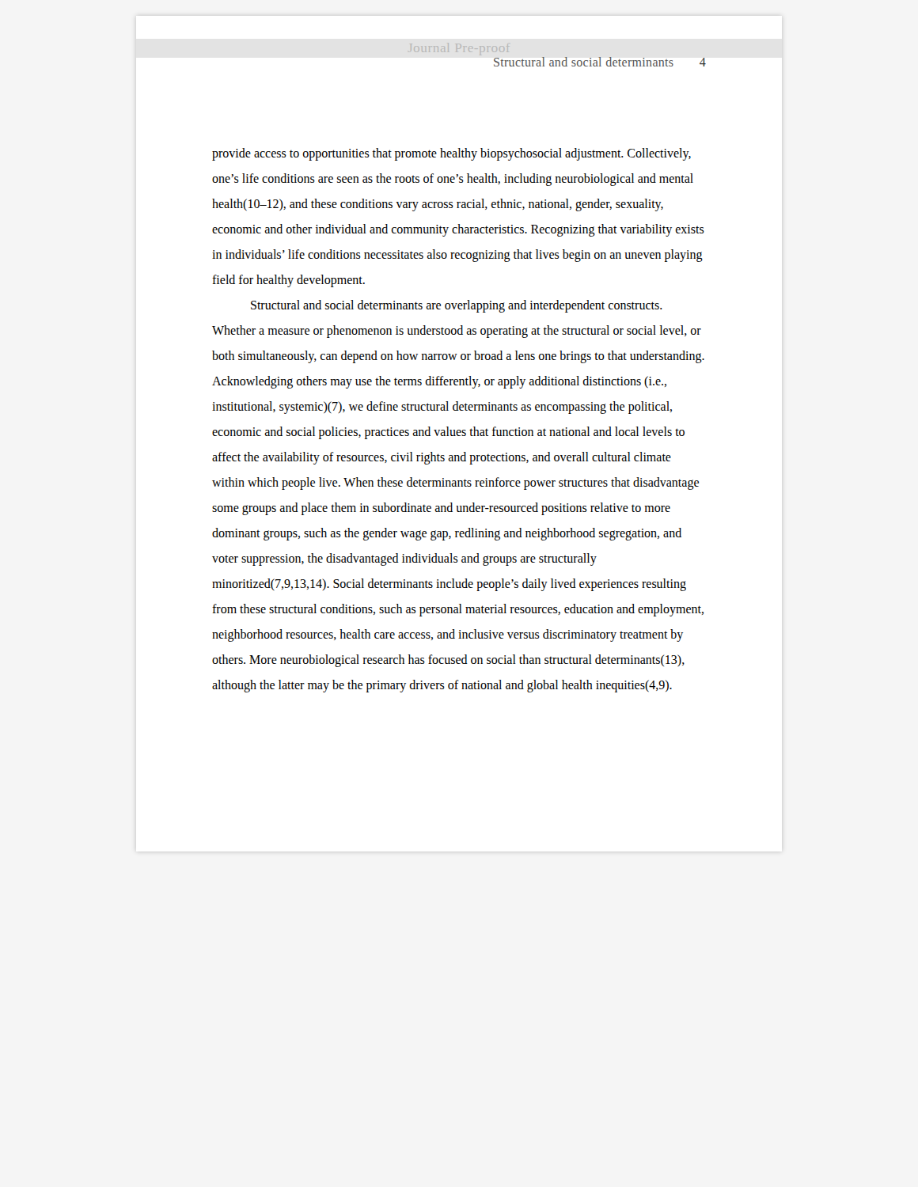Journal Pre-proof
Structural and social determinants 4
provide access to opportunities that promote healthy biopsychosocial adjustment. Collectively, one’s life conditions are seen as the roots of one’s health, including neurobiological and mental health(10–12), and these conditions vary across racial, ethnic, national, gender, sexuality, economic and other individual and community characteristics. Recognizing that variability exists in individuals’ life conditions necessitates also recognizing that lives begin on an uneven playing field for healthy development.
Structural and social determinants are overlapping and interdependent constructs. Whether a measure or phenomenon is understood as operating at the structural or social level, or both simultaneously, can depend on how narrow or broad a lens one brings to that understanding. Acknowledging others may use the terms differently, or apply additional distinctions (i.e., institutional, systemic)(7), we define structural determinants as encompassing the political, economic and social policies, practices and values that function at national and local levels to affect the availability of resources, civil rights and protections, and overall cultural climate within which people live. When these determinants reinforce power structures that disadvantage some groups and place them in subordinate and under-resourced positions relative to more dominant groups, such as the gender wage gap, redlining and neighborhood segregation, and voter suppression, the disadvantaged individuals and groups are structurally minoritized(7,9,13,14). Social determinants include people’s daily lived experiences resulting from these structural conditions, such as personal material resources, education and employment, neighborhood resources, health care access, and inclusive versus discriminatory treatment by others. More neurobiological research has focused on social than structural determinants(13), although the latter may be the primary drivers of national and global health inequities(4,9).